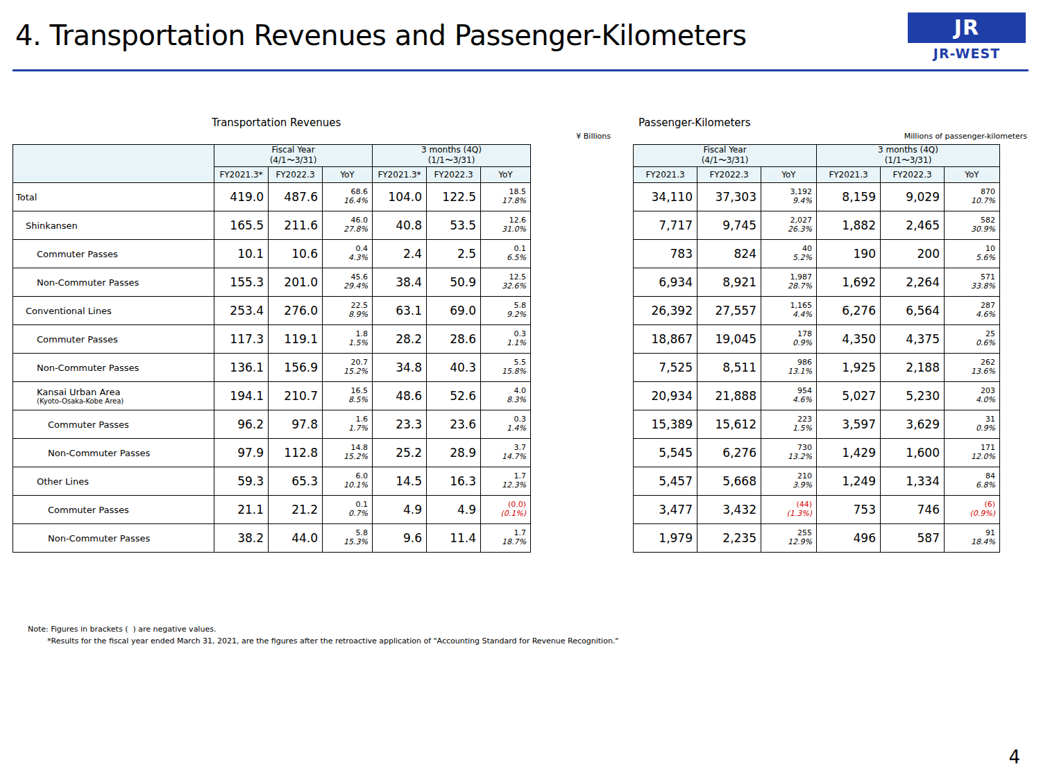4. Transportation Revenues and Passenger-Kilometers
JR
JR-WEST
Transportation Revenues
¥ Billions
Passenger-Kilometers
Millions of passenger-kilometers
| | Fiscal Year (4/1〜3/31) | 3 months (4Q) (1/1〜3/31) |
| --- | --- | --- |
| FY2021.3* | FY2022.3 | YoY | FY2021.3* | FY2022.3 | YoY |
| Total | 419.0 | 487.6 | 68.6 16.4% | 104.0 | 122.5 | 18.5 17.8% |
| Shinkansen | 165.5 | 211.6 | 46.0 27.8% | 40.8 | 53.5 | 12.6 31.0% |
| Commuter Passes | 10.1 | 10.6 | 0.4 4.3% | 2.4 | 2.5 | 0.1 6.5% |
| Non-Commuter Passes | 155.3 | 201.0 | 45.6 29.4% | 38.4 | 50.9 | 12.5 32.6% |
| Conventional Lines | 253.4 | 276.0 | 22.5 8.9% | 63.1 | 69.0 | 5.8 9.2% |
| Commuter Passes | 117.3 | 119.1 | 1.8 1.5% | 28.2 | 28.6 | 0.3 1.1% |
| Non-Commuter Passes | 136.1 | 156.9 | 20.7 15.2% | 34.8 | 40.3 | 5.5 15.8% |
| Kansai Urban Area (Kyoto-Osaka-Kobe Area) | 194.1 | 210.7 | 16.5 8.5% | 48.6 | 52.6 | 4.0 8.3% |
| Commuter Passes | 96.2 | 97.8 | 1.6 1.7% | 23.3 | 23.6 | 0.3 1.4% |
| Non-Commuter Passes | 97.9 | 112.8 | 14.8 15.2% | 25.2 | 28.9 | 3.7 14.7% |
| Other Lines | 59.3 | 65.3 | 6.0 10.1% | 14.5 | 16.3 | 1.7 12.3% |
| Commuter Passes | 21.1 | 21.2 | 0.1 0.7% | 4.9 | 4.9 | (0.0) (0.1%) |
| Non-Commuter Passes | 38.2 | 44.0 | 5.8 15.3% | 9.6 | 11.4 | 1.7 18.7% |
| Fiscal Year (4/1〜3/31) | 3 months (4Q) (1/1〜3/31) |
| --- | --- |
| FY2021.3 | FY2022.3 | YoY | FY2021.3 | FY2022.3 | YoY |
| 34,110 | 37,303 | 3,192 9.4% | 8,159 | 9,029 | 870 10.7% |
| 7,717 | 9,745 | 2,027 26.3% | 1,882 | 2,465 | 582 30.9% |
| 783 | 824 | 40 5.2% | 190 | 200 | 10 5.6% |
| 6,934 | 8,921 | 1,987 28.7% | 1,692 | 2,264 | 571 33.8% |
| 26,392 | 27,557 | 1,165 4.4% | 6,276 | 6,564 | 287 4.6% |
| 18,867 | 19,045 | 178 0.9% | 4,350 | 4,375 | 25 0.6% |
| 7,525 | 8,511 | 986 13.1% | 1,925 | 2,188 | 262 13.6% |
| 20,934 | 21,888 | 954 4.6% | 5,027 | 5,230 | 203 4.0% |
| 15,389 | 15,612 | 223 1.5% | 3,597 | 3,629 | 31 0.9% |
| 5,545 | 6,276 | 730 13.2% | 1,429 | 1,600 | 171 12.0% |
| 5,457 | 5,668 | 210 3.9% | 1,249 | 1,334 | 84 6.8% |
| 3,477 | 3,432 | (44) (1.3%) | 753 | 746 | (6) (0.9%) |
| 1,979 | 2,235 | 255 12.9% | 496 | 587 | 91 18.4% |
Note: Figures in brackets ( ) are negative values. *Results for the fiscal year ended March 31, 2021, are the figures after the retroactive application of "Accounting Standard for Revenue Recognition."
4